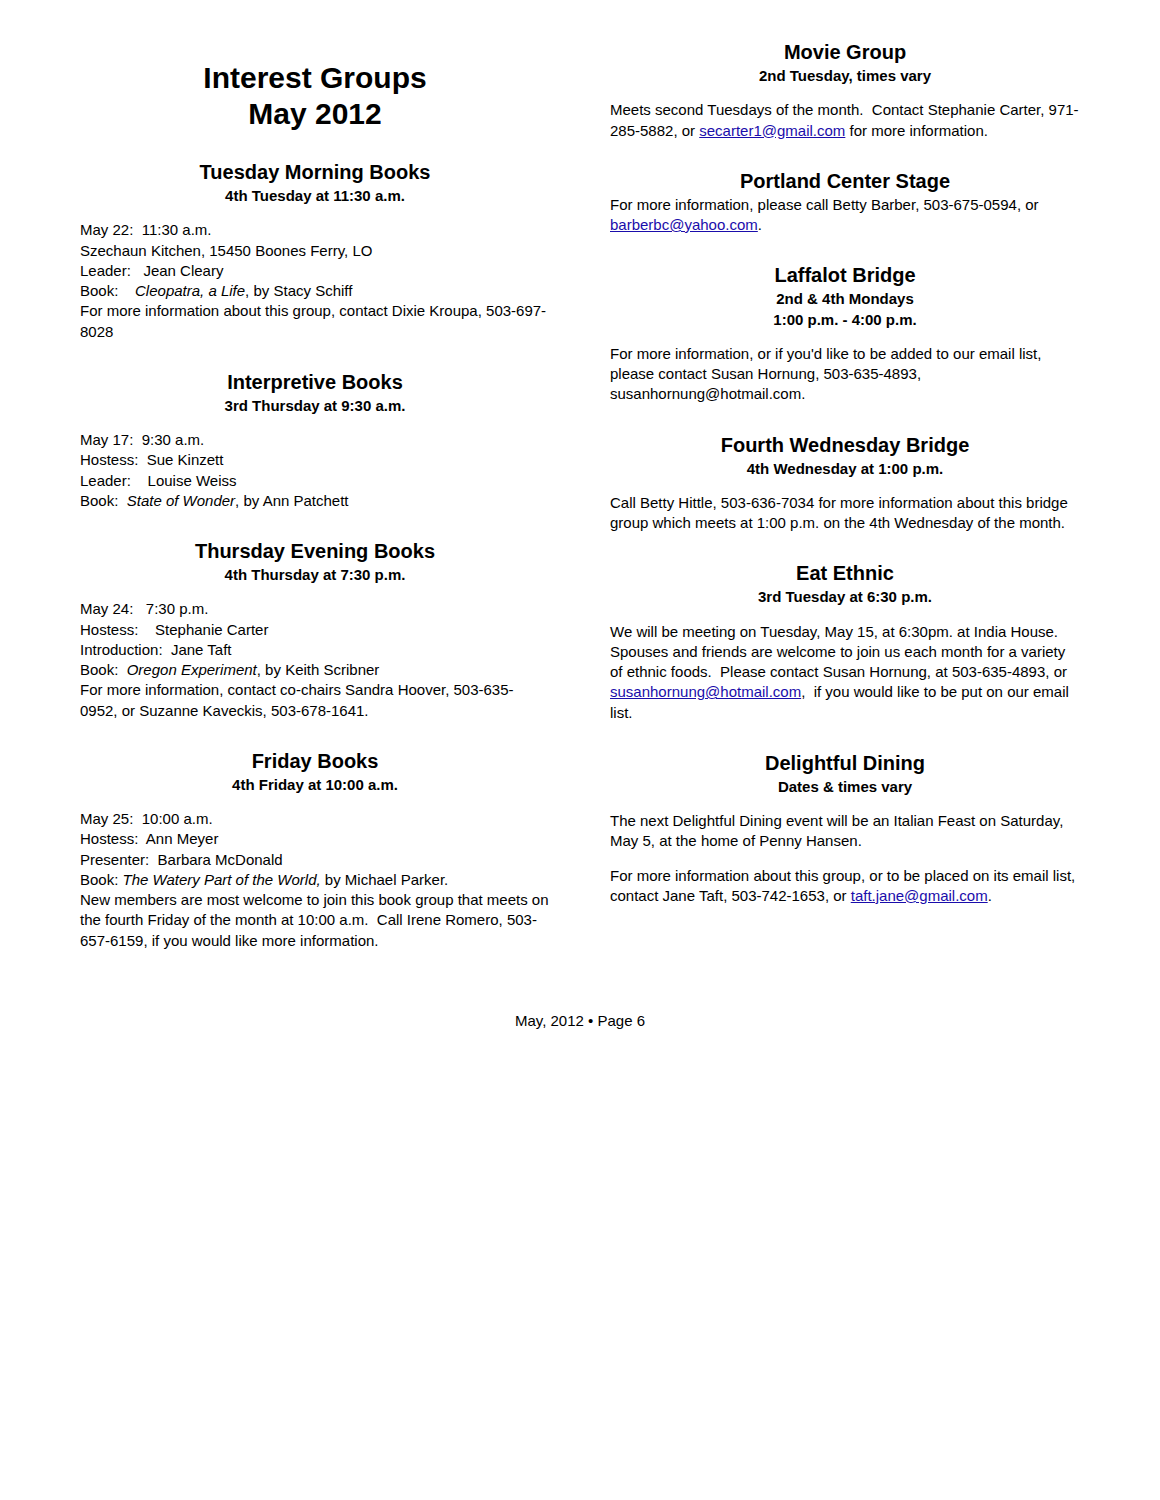Interest Groups
May 2012
Tuesday Morning Books
4th Tuesday at 11:30 a.m.
May 22: 11:30 a.m.
Szechaun Kitchen, 15450 Boones Ferry, LO
Leader: Jean Cleary
Book: Cleopatra, a Life, by Stacy Schiff
For more information about this group, contact Dixie Kroupa, 503-697-8028
Interpretive Books
3rd Thursday at 9:30 a.m.
May 17: 9:30 a.m.
Hostess: Sue Kinzett
Leader: Louise Weiss
Book: State of Wonder, by Ann Patchett
Thursday Evening Books
4th Thursday at 7:30 p.m.
May 24: 7:30 p.m.
Hostess: Stephanie Carter
Introduction: Jane Taft
Book: Oregon Experiment, by Keith Scribner
For more information, contact co-chairs Sandra Hoover, 503-635-0952, or Suzanne Kaveckis, 503-678-1641.
Friday Books
4th Friday at 10:00 a.m.
May 25: 10:00 a.m.
Hostess: Ann Meyer
Presenter: Barbara McDonald
Book: The Watery Part of the World, by Michael Parker.
New members are most welcome to join this book group that meets on the fourth Friday of the month at 10:00 a.m. Call Irene Romero, 503-657-6159, if you would like more information.
Movie Group
2nd Tuesday, times vary
Meets second Tuesdays of the month. Contact Stephanie Carter, 971-285-5882, or secarter1@gmail.com for more information.
Portland Center Stage
For more information, please call Betty Barber, 503-675-0594, or barberbc@yahoo.com.
Laffalot Bridge
2nd & 4th Mondays
1:00 p.m. - 4:00 p.m.
For more information, or if you'd like to be added to our email list, please contact Susan Hornung, 503-635-4893, susanhornung@hotmail.com.
Fourth Wednesday Bridge
4th Wednesday at 1:00 p.m.
Call Betty Hittle, 503-636-7034 for more information about this bridge group which meets at 1:00 p.m. on the 4th Wednesday of the month.
Eat Ethnic
3rd Tuesday at 6:30 p.m.
We will be meeting on Tuesday, May 15, at 6:30pm. at India House. Spouses and friends are welcome to join us each month for a variety of ethnic foods. Please contact Susan Hornung, at 503-635-4893, or susanhornung@hotmail.com, if you would like to be put on our email list.
Delightful Dining
Dates & times vary
The next Delightful Dining event will be an Italian Feast on Saturday, May 5, at the home of Penny Hansen.
For more information about this group, or to be placed on its email list, contact Jane Taft, 503-742-1653, or taft.jane@gmail.com.
May, 2012 • Page 6